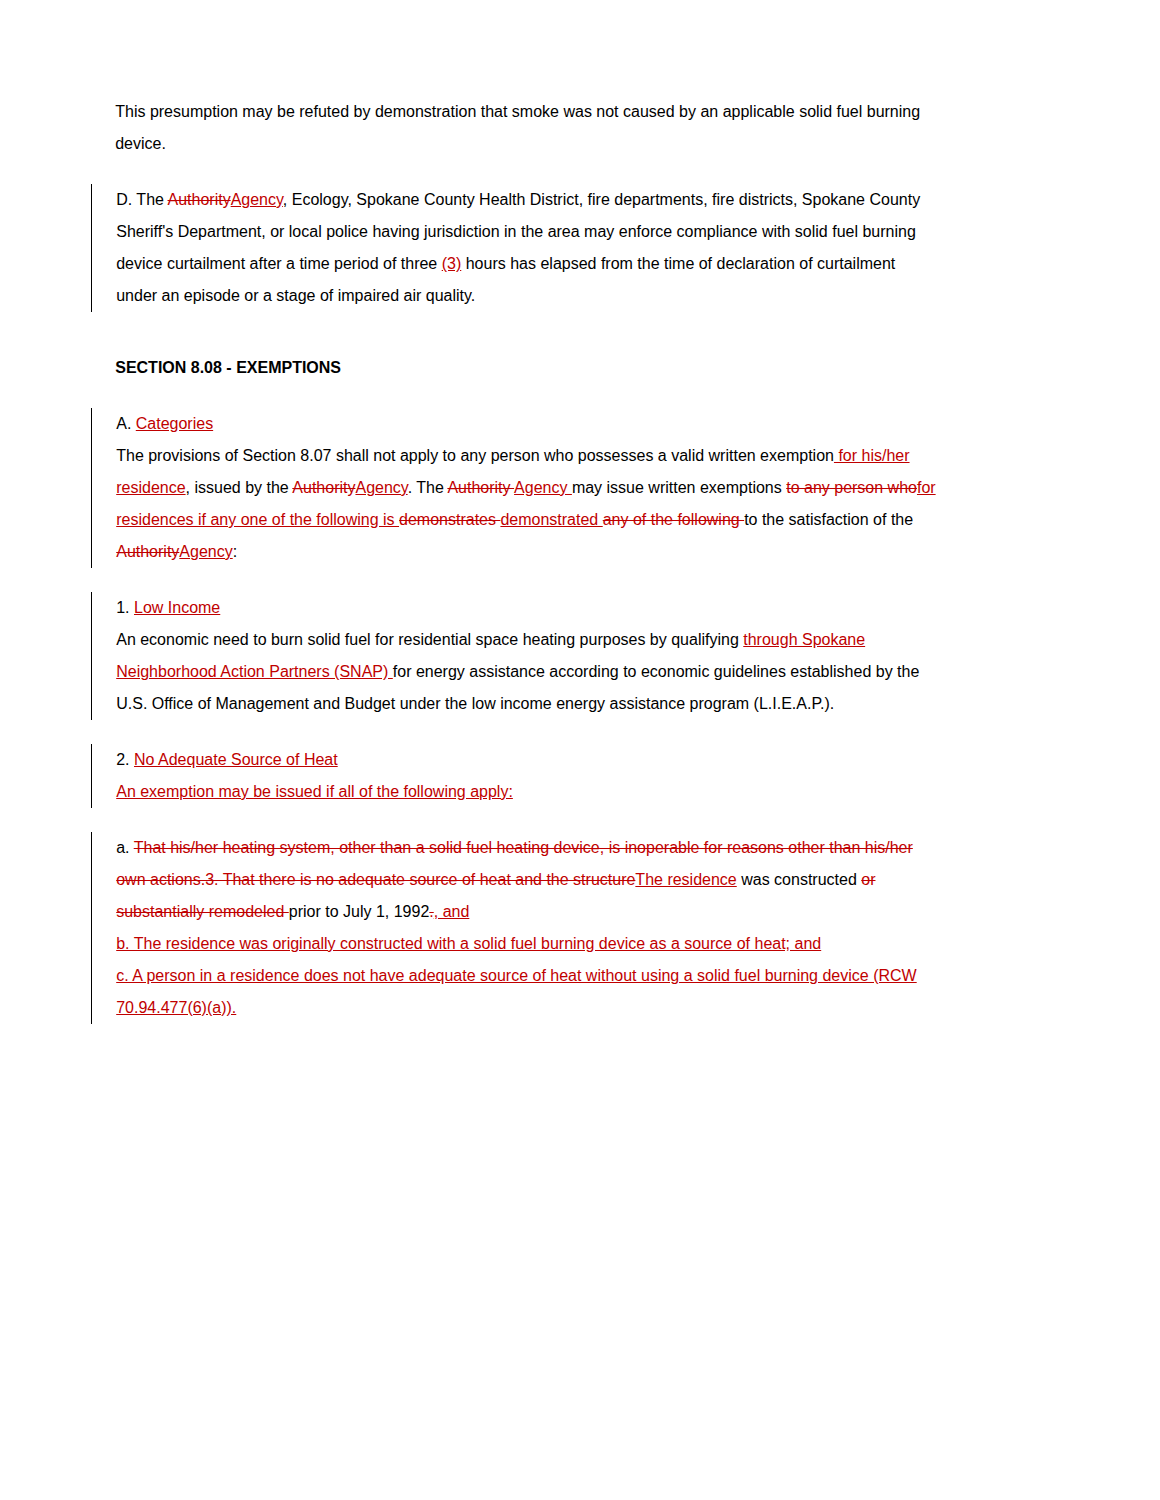This presumption may be refuted by demonstration that smoke was not caused by an applicable solid fuel burning device.
D. The Authority Agency, Ecology, Spokane County Health District, fire departments, fire districts, Spokane County Sheriff's Department, or local police having jurisdiction in the area may enforce compliance with solid fuel burning device curtailment after a time period of three (3) hours has elapsed from the time of declaration of curtailment under an episode or a stage of impaired air quality.
SECTION 8.08 - EXEMPTIONS
A. Categories
The provisions of Section 8.07 shall not apply to any person who possesses a valid written exemption for his/her residence, issued by the Authority Agency. The Authority Agency may issue written exemptions to any person who for residences if any one of the following is demonstrates demonstrated any of the following to the satisfaction of the Authority Agency:
1. Low Income
An economic need to burn solid fuel for residential space heating purposes by qualifying through Spokane Neighborhood Action Partners (SNAP) for energy assistance according to economic guidelines established by the U.S. Office of Management and Budget under the low income energy assistance program (L.I.E.A.P.).
2. No Adequate Source of Heat
An exemption may be issued if all of the following apply:
a. That his/her heating system, other than a solid fuel heating device, is inoperable for reasons other than his/her own actions.3. That there is no adequate source of heat and the structure The residence was constructed or substantially remodeled prior to July 1, 1992., and
b. The residence was originally constructed with a solid fuel burning device as a source of heat; and
c. A person in a residence does not have adequate source of heat without using a solid fuel burning device (RCW 70.94.477(6)(a)).